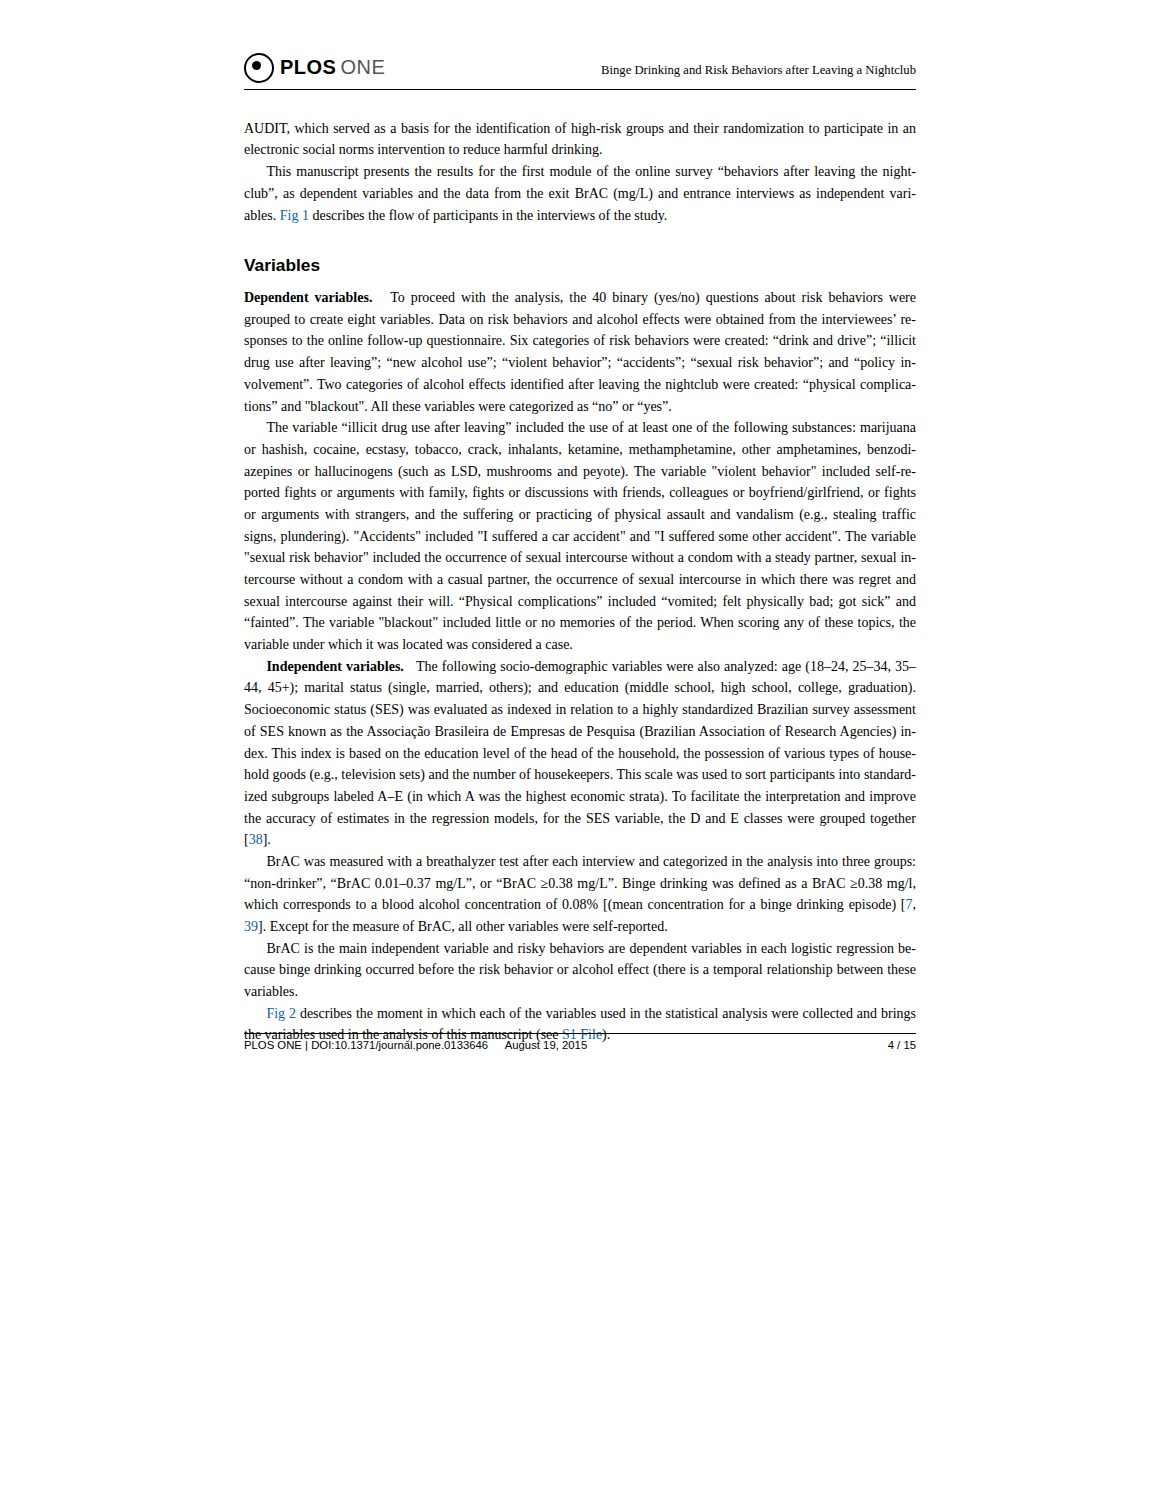PLOSONE
Binge Drinking and Risk Behaviors after Leaving a Nightclub
AUDIT, which served as a basis for the identification of high-risk groups and their randomization to participate in an electronic social norms intervention to reduce harmful drinking.
This manuscript presents the results for the first module of the online survey “behaviors after leaving the nightclub”, as dependent variables and the data from the exit BrAC (mg/L) and entrance interviews as independent variables. Fig 1 describes the flow of participants in the interviews of the study.
Variables
Dependent variables. To proceed with the analysis, the 40 binary (yes/no) questions about risk behaviors were grouped to create eight variables. Data on risk behaviors and alcohol effects were obtained from the interviewees’ responses to the online follow-up questionnaire. Six categories of risk behaviors were created: “drink and drive”; “illicit drug use after leaving”; “new alcohol use”; “violent behavior”; “accidents”; “sexual risk behavior”; and “policy involvement”. Two categories of alcohol effects identified after leaving the nightclub were created: “physical complications” and "blackout". All these variables were categorized as “no” or “yes”.
The variable “illicit drug use after leaving” included the use of at least one of the following substances: marijuana or hashish, cocaine, ecstasy, tobacco, crack, inhalants, ketamine, methamphetamine, other amphetamines, benzodiazepines or hallucinogens (such as LSD, mushrooms and peyote). The variable "violent behavior" included self-reported fights or arguments with family, fights or discussions with friends, colleagues or boyfriend/girlfriend, or fights or arguments with strangers, and the suffering or practicing of physical assault and vandalism (e.g., stealing traffic signs, plundering). "Accidents" included "I suffered a car accident" and "I suffered some other accident". The variable "sexual risk behavior" included the occurrence of sexual intercourse without a condom with a steady partner, sexual intercourse without a condom with a casual partner, the occurrence of sexual intercourse in which there was regret and sexual intercourse against their will. “Physical complications” included “vomited; felt physically bad; got sick” and “fainted”. The variable "blackout" included little or no memories of the period. When scoring any of these topics, the variable under which it was located was considered a case.
Independent variables. The following socio-demographic variables were also analyzed: age (18–24, 25–34, 35–44, 45+); marital status (single, married, others); and education (middle school, high school, college, graduation). Socioeconomic status (SES) was evaluated as indexed in relation to a highly standardized Brazilian survey assessment of SES known as the Associação Brasileira de Empresas de Pesquisa (Brazilian Association of Research Agencies) index. This index is based on the education level of the head of the household, the possession of various types of household goods (e.g., television sets) and the number of housekeepers. This scale was used to sort participants into standardized subgroups labeled A–E (in which A was the highest economic strata). To facilitate the interpretation and improve the accuracy of estimates in the regression models, for the SES variable, the D and E classes were grouped together [38].
BrAC was measured with a breathalyzer test after each interview and categorized in the analysis into three groups: “non-drinker”, “BrAC 0.01–0.37 mg/L”, or “BrAC ≥0.38 mg/L”. Binge drinking was defined as a BrAC ≥0.38 mg/l, which corresponds to a blood alcohol concentration of 0.08% [(mean concentration for a binge drinking episode) [7, 39]. Except for the measure of BrAC, all other variables were self-reported.
BrAC is the main independent variable and risky behaviors are dependent variables in each logistic regression because binge drinking occurred before the risk behavior or alcohol effect (there is a temporal relationship between these variables.
Fig 2 describes the moment in which each of the variables used in the statistical analysis were collected and brings the variables used in the analysis of this manuscript (see S1 File).
PLOS ONE | DOI:10.1371/journal.pone.0133646 August 19, 2015
4 / 15